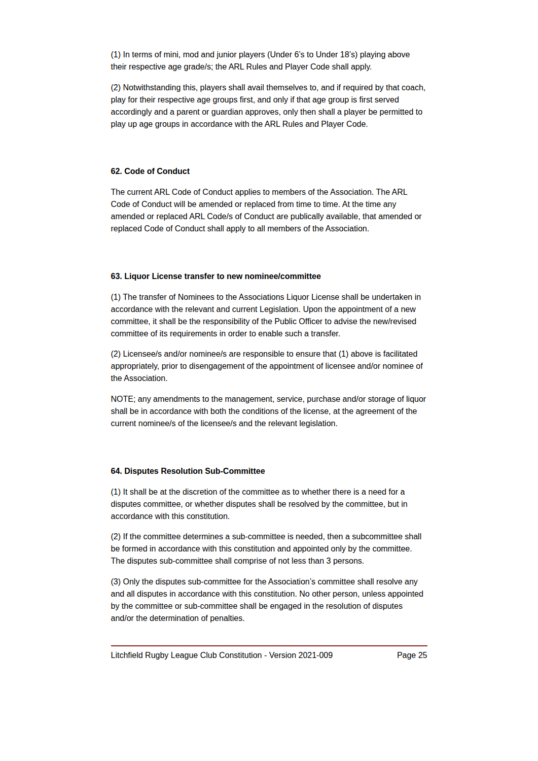(1) In terms of mini, mod and junior players (Under 6’s to Under 18’s) playing above their respective age grade/s; the ARL Rules and Player Code shall apply.
(2) Notwithstanding this, players shall avail themselves to, and if required by that coach, play for their respective age groups first, and only if that age group is first served accordingly and a parent or guardian approves, only then shall a player be permitted to play up age groups in accordance with the ARL Rules and Player Code.
62. Code of Conduct
The current ARL Code of Conduct applies to members of the Association. The ARL Code of Conduct will be amended or replaced from time to time. At the time any amended or replaced ARL Code/s of Conduct are publically available, that amended or replaced Code of Conduct shall apply to all members of the Association.
63. Liquor License transfer to new nominee/committee
(1) The transfer of Nominees to the Associations Liquor License shall be undertaken in accordance with the relevant and current Legislation. Upon the appointment of a new committee, it shall be the responsibility of the Public Officer to advise the new/revised committee of its requirements in order to enable such a transfer.
(2) Licensee/s and/or nominee/s are responsible to ensure that (1) above is facilitated appropriately, prior to disengagement of the appointment of licensee and/or nominee of the Association.
NOTE; any amendments to the management, service, purchase and/or storage of liquor shall be in accordance with both the conditions of the license, at the agreement of the current nominee/s of the licensee/s and the relevant legislation.
64. Disputes Resolution Sub-Committee
(1) It shall be at the discretion of the committee as to whether there is a need for a disputes committee, or whether disputes shall be resolved by the committee, but in accordance with this constitution.
(2) If the committee determines a sub-committee is needed, then a subcommittee shall be formed in accordance with this constitution and appointed only by the committee. The disputes sub-committee shall comprise of not less than 3 persons.
(3) Only the disputes sub-committee for the Association’s committee shall resolve any and all disputes in accordance with this constitution. No other person, unless appointed by the committee or sub-committee shall be engaged in the resolution of disputes and/or the determination of penalties.
Litchfield Rugby League Club Constitution - Version 2021-009
Page 25